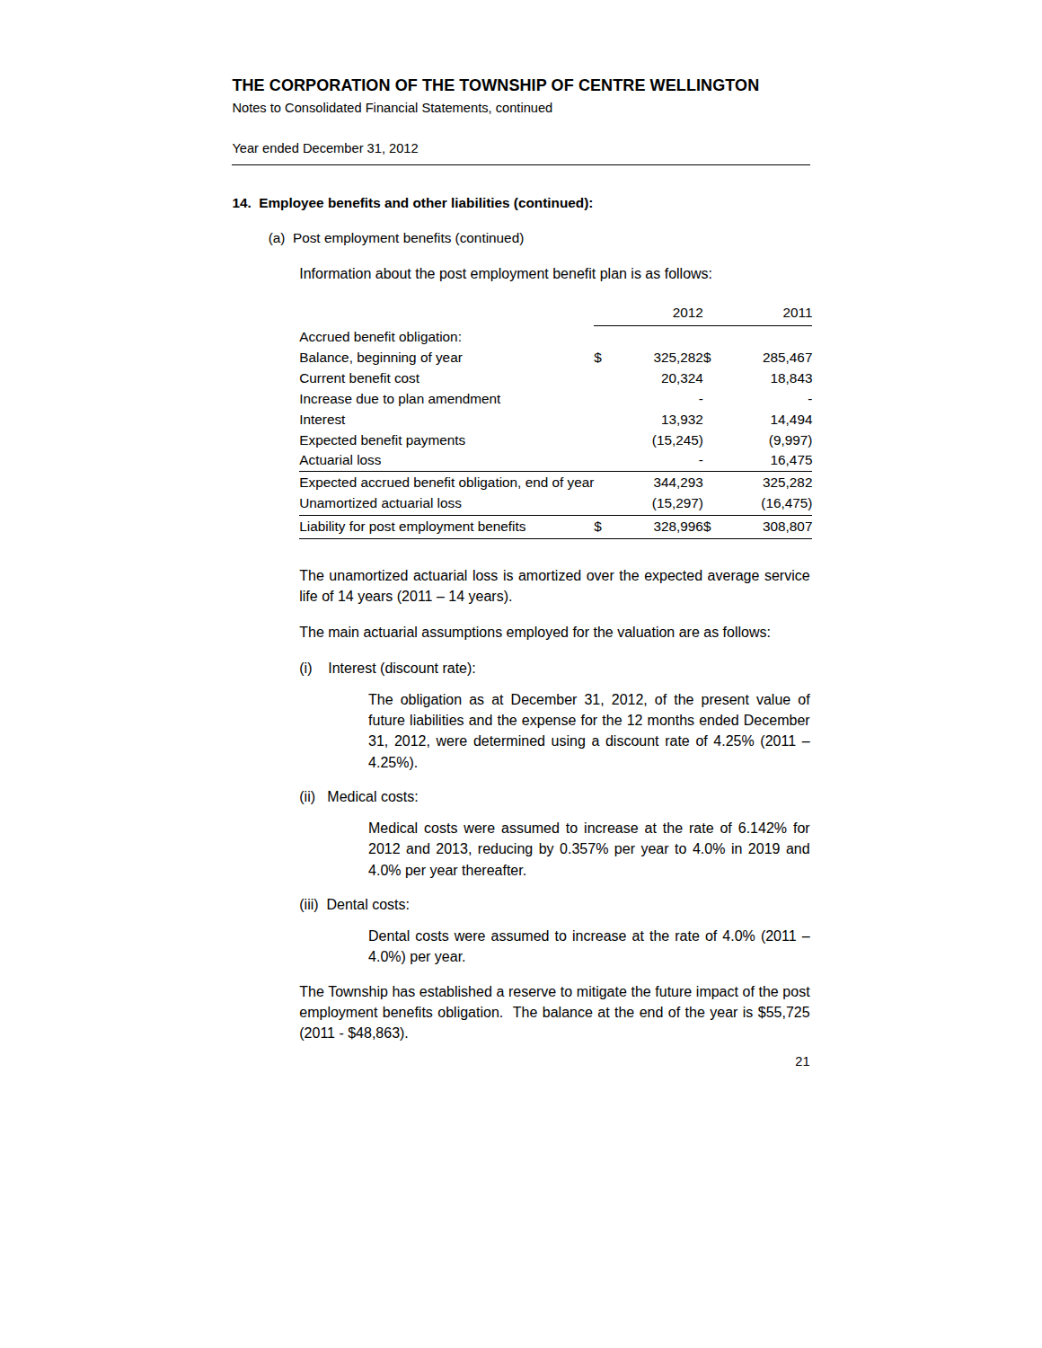THE CORPORATION OF THE TOWNSHIP OF CENTRE WELLINGTON
Notes to Consolidated Financial Statements, continued
Year ended December 31, 2012
14. Employee benefits and other liabilities (continued):
(a) Post employment benefits (continued)
Information about the post employment benefit plan is as follows:
| | 2012 | 2011 |
| --- | --- | --- |
| Accrued benefit obligation: | | | | |
| Balance, beginning of year | $ | 325,282 | $ | 285,467 |
| Current benefit cost | | 20,324 | | 18,843 |
| Increase due to plan amendment | | - | | - |
| Interest | | 13,932 | | 14,494 |
| Expected benefit payments | | (15,245) | | (9,997) |
| Actuarial loss | | - | | 16,475 |
| Expected accrued benefit obligation, end of year | | 344,293 | | 325,282 |
| Unamortized actuarial loss | | (15,297) | | (16,475) |
| Liability for post employment benefits | $ | 328,996 | $ | 308,807 |
The unamortized actuarial loss is amortized over the expected average service life of 14 years (2011 – 14 years).
The main actuarial assumptions employed for the valuation are as follows:
(i) Interest (discount rate):
The obligation as at December 31, 2012, of the present value of future liabilities and the expense for the 12 months ended December 31, 2012, were determined using a discount rate of 4.25% (2011 – 4.25%).
(ii) Medical costs:
Medical costs were assumed to increase at the rate of 6.142% for 2012 and 2013, reducing by 0.357% per year to 4.0% in 2019 and 4.0% per year thereafter.
(iii) Dental costs:
Dental costs were assumed to increase at the rate of 4.0% (2011 – 4.0%) per year.
The Township has established a reserve to mitigate the future impact of the post employment benefits obligation. The balance at the end of the year is $55,725 (2011 - $48,863).
21